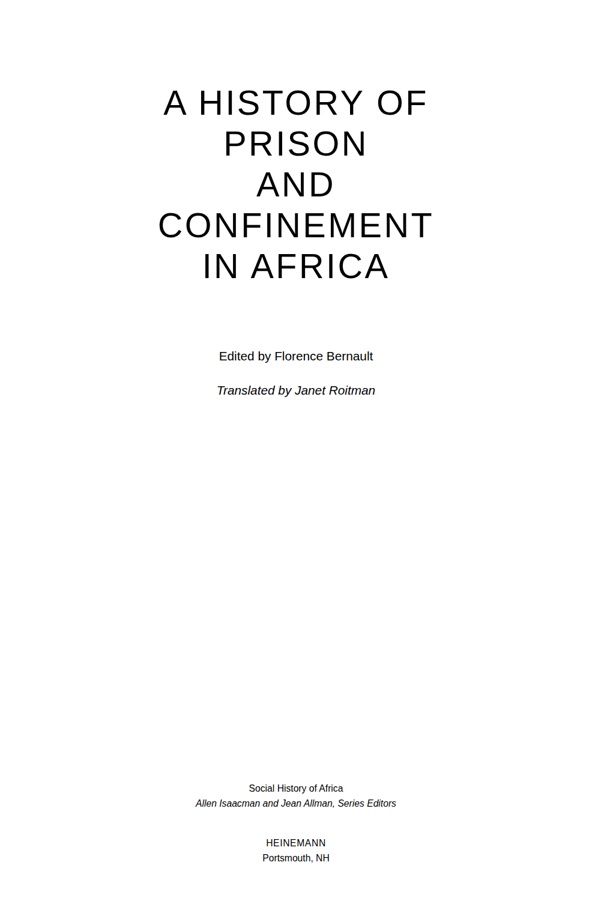A History of Prison
and Confinement
in Africa
Edited by Florence Bernault
Translated by Janet Roitman
Social History of Africa
Allen Isaacman and Jean Allman, Series Editors
HEINEMANN
Portsmouth, NH